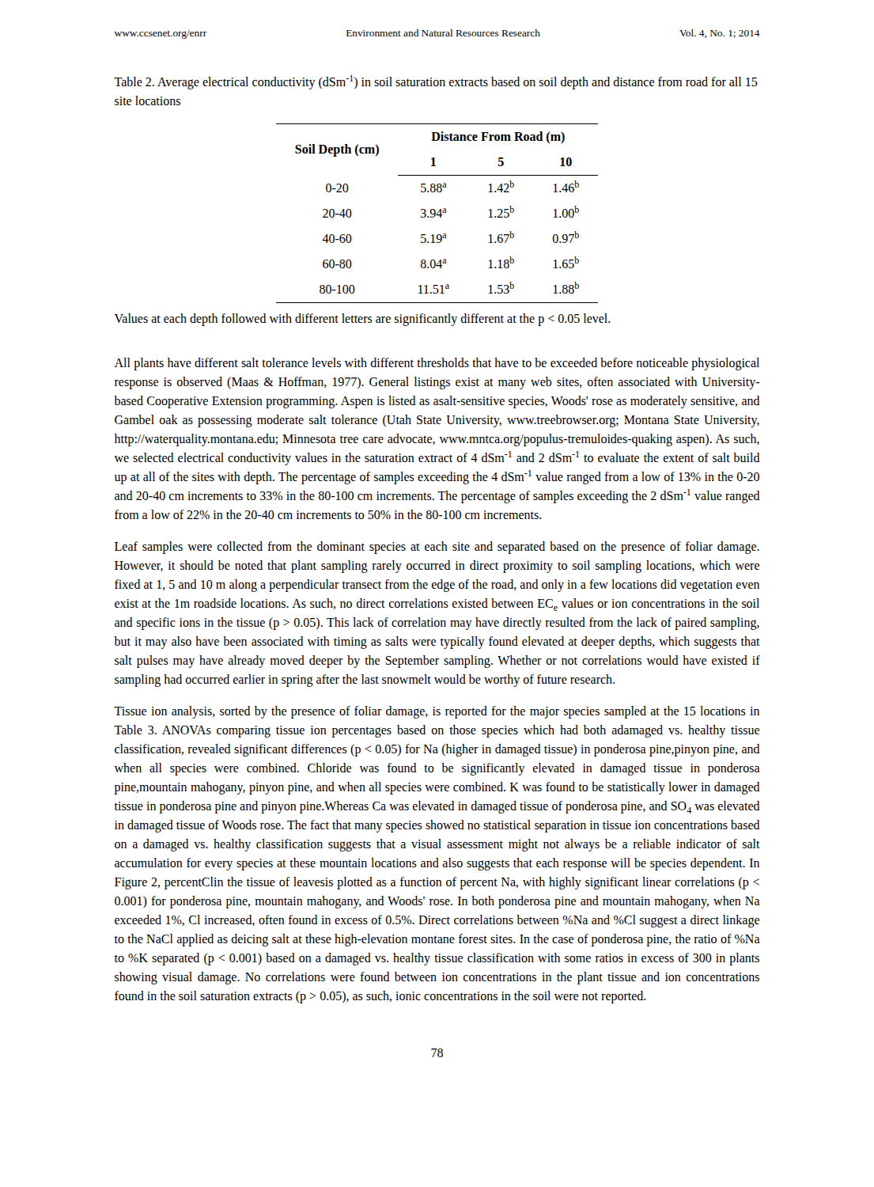www.ccsenet.org/enrr
Environment and Natural Resources Research
Vol. 4, No. 1; 2014
Table 2. Average electrical conductivity (dSm-1) in soil saturation extracts based on soil depth and distance from road for all 15 site locations
| Soil Depth (cm) | Distance From Road (m) |
| --- | --- |
| 1 | 5 | 10 |
| 0-20 | 5.88 a | 1.42 b | 1.46 b |
| 20-40 | 3.94 a | 1.25 b | 1.00 b |
| 40-60 | 5.19 a | 1.67 b | 0.97 b |
| 60-80 | 8.04 a | 1.18 b | 1.65 b |
| 80-100 | 11.51 a | 1.53 b | 1.88 b |
Values at each depth followed with different letters are significantly different at the p < 0.05 level.
All plants have different salt tolerance levels with different thresholds that have to be exceeded before noticeable physiological response is observed (Maas & Hoffman, 1977). General listings exist at many web sites, often associated with University-based Cooperative Extension programming. Aspen is listed as asalt-sensitive species, Woods' rose as moderately sensitive, and Gambel oak as possessing moderate salt tolerance (Utah State University, www.treebrowser.org; Montana State University, http://waterquality.montana.edu; Minnesota tree care advocate, www.mntca.org/populus-tremuloides-quaking aspen). As such, we selected electrical conductivity values in the saturation extract of 4 dSm-1 and 2 dSm-1 to evaluate the extent of salt build up at all of the sites with depth. The percentage of samples exceeding the 4 dSm-1 value ranged from a low of 13% in the 0-20 and 20-40 cm increments to 33% in the 80-100 cm increments. The percentage of samples exceeding the 2 dSm-1 value ranged from a low of 22% in the 20-40 cm increments to 50% in the 80-100 cm increments.
Leaf samples were collected from the dominant species at each site and separated based on the presence of foliar damage. However, it should be noted that plant sampling rarely occurred in direct proximity to soil sampling locations, which were fixed at 1, 5 and 10 m along a perpendicular transect from the edge of the road, and only in a few locations did vegetation even exist at the 1m roadside locations. As such, no direct correlations existed between ECe values or ion concentrations in the soil and specific ions in the tissue (p > 0.05). This lack of correlation may have directly resulted from the lack of paired sampling, but it may also have been associated with timing as salts were typically found elevated at deeper depths, which suggests that salt pulses may have already moved deeper by the September sampling. Whether or not correlations would have existed if sampling had occurred earlier in spring after the last snowmelt would be worthy of future research.
Tissue ion analysis, sorted by the presence of foliar damage, is reported for the major species sampled at the 15 locations in Table 3. ANOVAs comparing tissue ion percentages based on those species which had both adamaged vs. healthy tissue classification, revealed significant differences (p < 0.05) for Na (higher in damaged tissue) in ponderosa pine,pinyon pine, and when all species were combined. Chloride was found to be significantly elevated in damaged tissue in ponderosa pine,mountain mahogany, pinyon pine, and when all species were combined. K was found to be statistically lower in damaged tissue in ponderosa pine and pinyon pine.Whereas Ca was elevated in damaged tissue of ponderosa pine, and SO4 was elevated in damaged tissue of Woods rose. The fact that many species showed no statistical separation in tissue ion concentrations based on a damaged vs. healthy classification suggests that a visual assessment might not always be a reliable indicator of salt accumulation for every species at these mountain locations and also suggests that each response will be species dependent. In Figure 2, percentClin the tissue of leavesis plotted as a function of percent Na, with highly significant linear correlations (p < 0.001) for ponderosa pine, mountain mahogany, and Woods' rose. In both ponderosa pine and mountain mahogany, when Na exceeded 1%, Cl increased, often found in excess of 0.5%. Direct correlations between %Na and %Cl suggest a direct linkage to the NaCl applied as deicing salt at these high-elevation montane forest sites. In the case of ponderosa pine, the ratio of %Na to %K separated (p < 0.001) based on a damaged vs. healthy tissue classification with some ratios in excess of 300 in plants showing visual damage. No correlations were found between ion concentrations in the plant tissue and ion concentrations found in the soil saturation extracts (p > 0.05), as such, ionic concentrations in the soil were not reported.
78